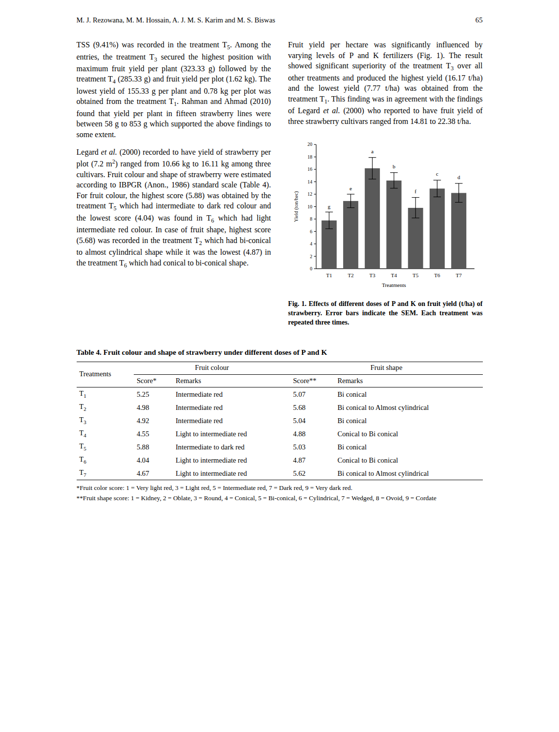M. J. Rezowana, M. M. Hossain, A. J. M. S. Karim and M. S. Biswas 65
TSS (9.41%) was recorded in the treatment T5. Among the entries, the treatment T3 secured the highest position with maximum fruit yield per plant (323.33 g) followed by the treatment T4 (285.33 g) and fruit yield per plot (1.62 kg). The lowest yield of 155.33 g per plant and 0.78 kg per plot was obtained from the treatment T1. Rahman and Ahmad (2010) found that yield per plant in fifteen strawberry lines were between 58 g to 853 g which supported the above findings to some extent.
Legard et al. (2000) recorded to have yield of strawberry per plot (7.2 m2) ranged from 10.66 kg to 16.11 kg among three cultivars. Fruit colour and shape of strawberry were estimated according to IBPGR (Anon., 1986) standard scale (Table 4). For fruit colour, the highest score (5.88) was obtained by the treatment T5 which had intermediate to dark red colour and the lowest score (4.04) was found in T6 which had light intermediate red colour. In case of fruit shape, highest score (5.68) was recorded in the treatment T2 which had bi-conical to almost cylindrical shape while it was the lowest (4.87) in the treatment T6 which had conical to bi-conical shape.
Fruit yield per hectare was significantly influenced by varying levels of P and K fertilizers (Fig. 1). The result showed significant superiority of the treatment T3 over all other treatments and produced the highest yield (16.17 t/ha) and the lowest yield (7.77 t/ha) was obtained from the treatment T1. This finding was in agreement with the findings of Legard et al. (2000) who reported to have fruit yield of three strawberry cultivars ranged from 14.81 to 22.38 t/ha.
0 2 4 6 8 10 12 14 16 18 20 Yield (ton/hec) g e a b f c d T1 T2 T3 T4 T5 T6 T7 Treatments
Fig. 1. Effects of different doses of P and K on fruit yield (t/ha) of strawberry. Error bars indicate the SEM. Each treatment was repeated three times.
Table 4. Fruit colour and shape of strawberry under different doses of P and K
| Treatments | Fruit colour | Fruit shape |
| --- | --- | --- |
| Score* | Remarks | Score** | Remarks |
| T 1 | 5.25 | Intermediate red | 5.07 | Bi conical |
| T 2 | 4.98 | Intermediate red | 5.68 | Bi conical to Almost cylindrical |
| T 3 | 4.92 | Intermediate red | 5.04 | Bi conical |
| T 4 | 4.55 | Light to intermediate red | 4.88 | Conical to Bi conical |
| T 5 | 5.88 | Intermediate to dark red | 5.03 | Bi conical |
| T 6 | 4.04 | Light to intermediate red | 4.87 | Conical to Bi conical |
| T 7 | 4.67 | Light to intermediate red | 5.62 | Bi conical to Almost cylindrical |
*Fruit color score: 1 = Very light red, 3 = Light red, 5 = Intermediate red, 7 = Dark red, 9 = Very dark red.
**Fruit shape score: 1 = Kidney, 2 = Oblate, 3 = Round, 4 = Conical, 5 = Bi-conical, 6 = Cylindrical, 7 = Wedged, 8 = Ovoid, 9 = Cordate